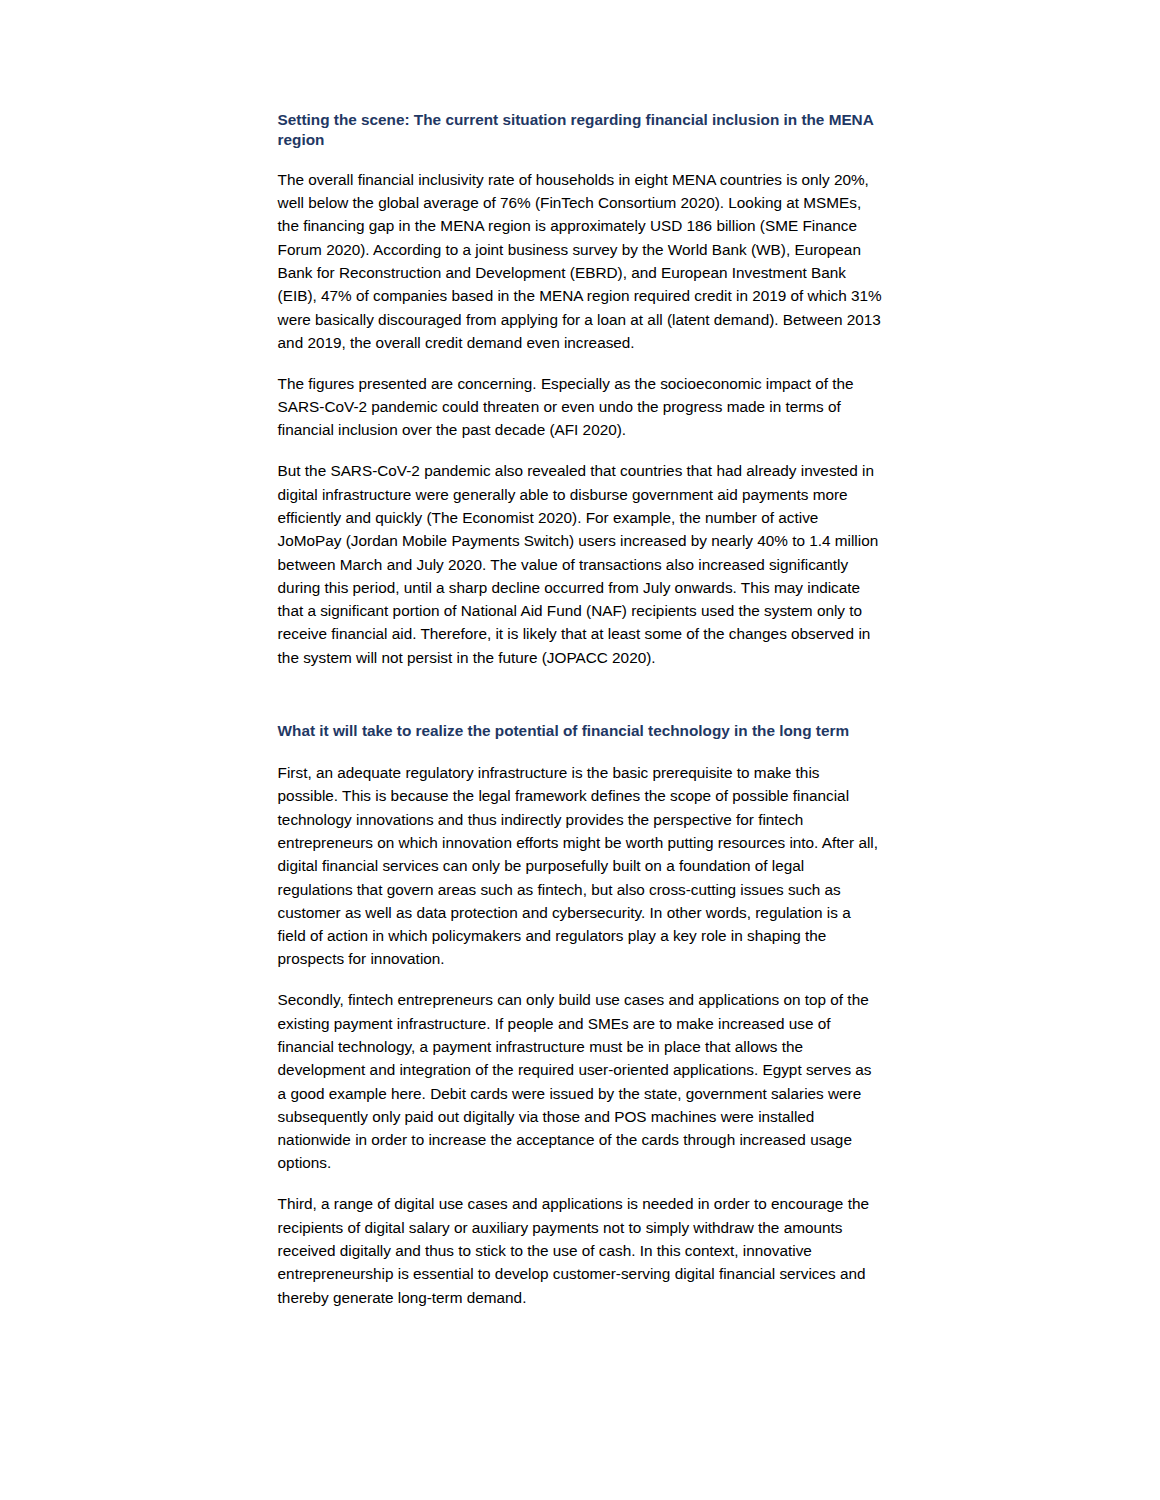Setting the scene: The current situation regarding financial inclusion in the MENA region
The overall financial inclusivity rate of households in eight MENA countries is only 20%, well below the global average of 76% (FinTech Consortium 2020). Looking at MSMEs, the financing gap in the MENA region is approximately USD 186 billion (SME Finance Forum 2020). According to a joint business survey by the World Bank (WB), European Bank for Reconstruction and Development (EBRD), and European Investment Bank (EIB), 47% of companies based in the MENA region required credit in 2019 of which 31% were basically discouraged from applying for a loan at all (latent demand). Between 2013 and 2019, the overall credit demand even increased.
The figures presented are concerning. Especially as the socioeconomic impact of the SARS-CoV-2 pandemic could threaten or even undo the progress made in terms of financial inclusion over the past decade (AFI 2020).
But the SARS-CoV-2 pandemic also revealed that countries that had already invested in digital infrastructure were generally able to disburse government aid payments more efficiently and quickly (The Economist 2020). For example, the number of active JoMoPay (Jordan Mobile Payments Switch) users increased by nearly 40% to 1.4 million between March and July 2020. The value of transactions also increased significantly during this period, until a sharp decline occurred from July onwards. This may indicate that a significant portion of National Aid Fund (NAF) recipients used the system only to receive financial aid. Therefore, it is likely that at least some of the changes observed in the system will not persist in the future (JOPACC 2020).
What it will take to realize the potential of financial technology in the long term
First, an adequate regulatory infrastructure is the basic prerequisite to make this possible. This is because the legal framework defines the scope of possible financial technology innovations and thus indirectly provides the perspective for fintech entrepreneurs on which innovation efforts might be worth putting resources into. After all, digital financial services can only be purposefully built on a foundation of legal regulations that govern areas such as fintech, but also cross-cutting issues such as customer as well as data protection and cybersecurity. In other words, regulation is a field of action in which policymakers and regulators play a key role in shaping the prospects for innovation.
Secondly, fintech entrepreneurs can only build use cases and applications on top of the existing payment infrastructure. If people and SMEs are to make increased use of financial technology, a payment infrastructure must be in place that allows the development and integration of the required user-oriented applications. Egypt serves as a good example here. Debit cards were issued by the state, government salaries were subsequently only paid out digitally via those and POS machines were installed nationwide in order to increase the acceptance of the cards through increased usage options.
Third, a range of digital use cases and applications is needed in order to encourage the recipients of digital salary or auxiliary payments not to simply withdraw the amounts received digitally and thus to stick to the use of cash. In this context, innovative entrepreneurship is essential to develop customer-serving digital financial services and thereby generate long-term demand.